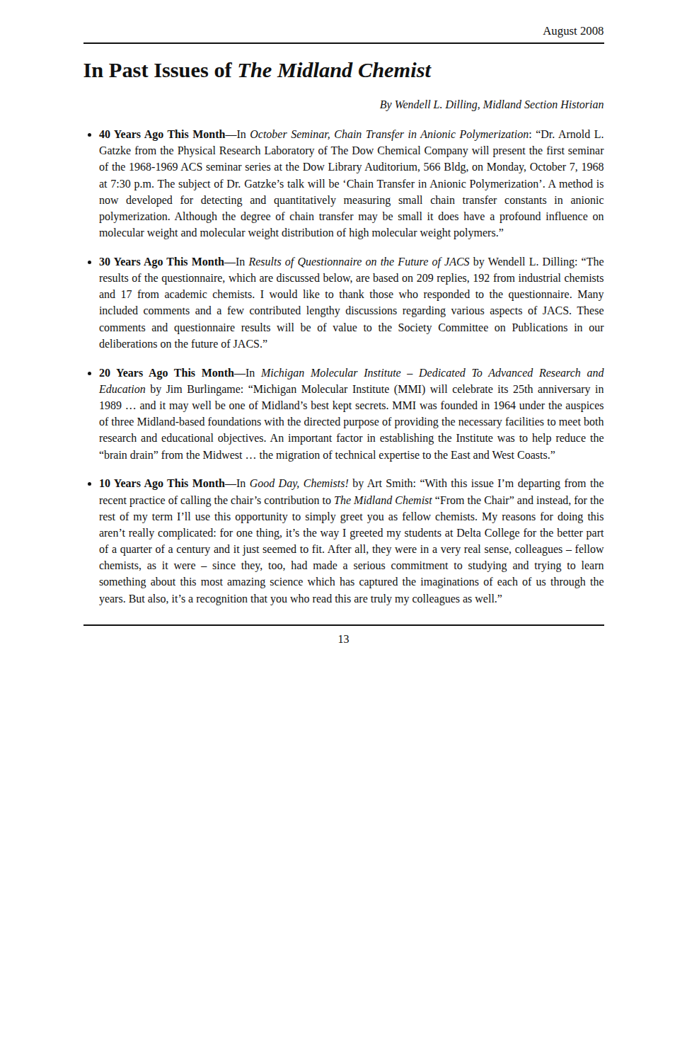August 2008
In Past Issues of The Midland Chemist
By Wendell L. Dilling, Midland Section Historian
40 Years Ago This Month—In October Seminar, Chain Transfer in Anionic Polymerization: “Dr. Arnold L. Gatzke from the Physical Research Laboratory of The Dow Chemical Company will present the first seminar of the 1968-1969 ACS seminar series at the Dow Library Auditorium, 566 Bldg, on Monday, October 7, 1968 at 7:30 p.m. The subject of Dr. Gatzke’s talk will be ‘Chain Transfer in Anionic Polymerization’. A method is now developed for detecting and quantitatively measuring small chain transfer constants in anionic polymerization. Although the degree of chain transfer may be small it does have a profound influence on molecular weight and molecular weight distribution of high molecular weight polymers.”
30 Years Ago This Month—In Results of Questionnaire on the Future of JACS by Wendell L. Dilling: “The results of the questionnaire, which are discussed below, are based on 209 replies, 192 from industrial chemists and 17 from academic chemists. I would like to thank those who responded to the questionnaire. Many included comments and a few contributed lengthy discussions regarding various aspects of JACS. These comments and questionnaire results will be of value to the Society Committee on Publications in our deliberations on the future of JACS.”
20 Years Ago This Month—In Michigan Molecular Institute – Dedicated To Advanced Research and Education by Jim Burlingame: “Michigan Molecular Institute (MMI) will celebrate its 25th anniversary in 1989 … and it may well be one of Midland’s best kept secrets. MMI was founded in 1964 under the auspices of three Midland-based foundations with the directed purpose of providing the necessary facilities to meet both research and educational objectives. An important factor in establishing the Institute was to help reduce the “brain drain” from the Midwest … the migration of technical expertise to the East and West Coasts.”
10 Years Ago This Month—In Good Day, Chemists! by Art Smith: “With this issue I’m departing from the recent practice of calling the chair’s contribution to The Midland Chemist “From the Chair” and instead, for the rest of my term I’ll use this opportunity to simply greet you as fellow chemists. My reasons for doing this aren’t really complicated: for one thing, it’s the way I greeted my students at Delta College for the better part of a quarter of a century and it just seemed to fit. After all, they were in a very real sense, colleagues – fellow chemists, as it were – since they, too, had made a serious commitment to studying and trying to learn something about this most amazing science which has captured the imaginations of each of us through the years. But also, it’s a recognition that you who read this are truly my colleagues as well.”
13